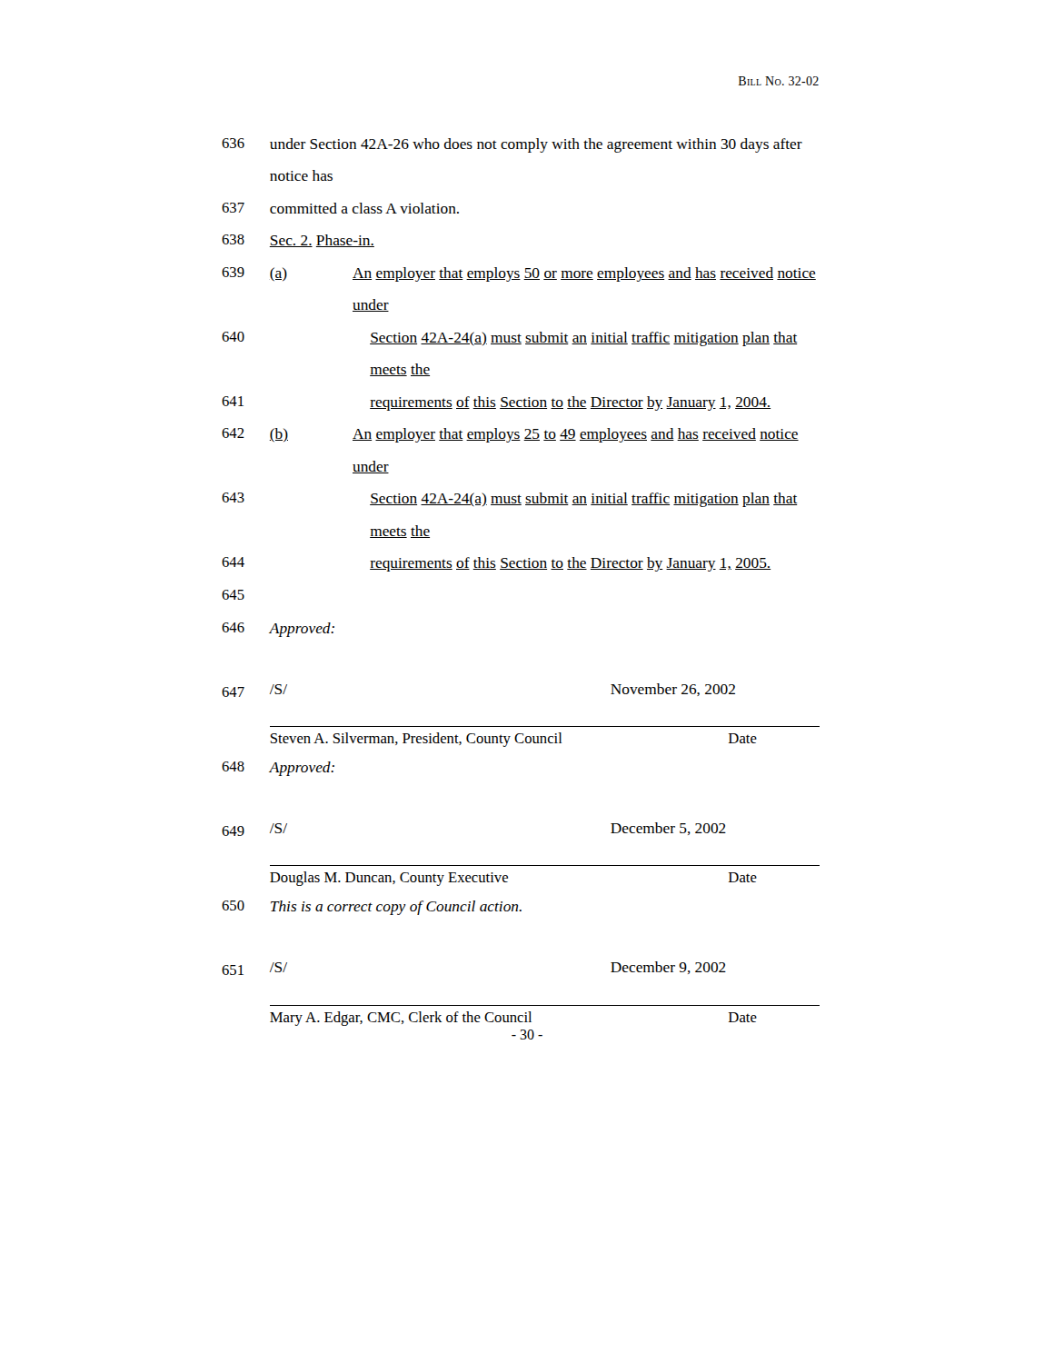Bill No. 32-02
| 636 | under Section 42A-26 who does not comply with the agreement within 30 days after notice has |
| 637 | committed a class A violation. |
| 638 | Sec. 2. Phase-in. |
| 639 | / (a) / An employer that employs 50 or more employees and has received notice under / |
| 640 | Section 42A-24(a) must submit an initial traffic mitigation plan that meets the |
| 641 | requirements of this Section to the Director by January 1, 2004. |
| 642 | / (b) / An employer that employs 25 to 49 employees and has received notice under / |
| 643 | Section 42A-24(a) must submit an initial traffic mitigation plan that meets the |
| 644 | requirements of this Section to the Director by January 1, 2005. |
| 645 | |
| 646 | Approved: |
| 647 | / /S/ / November 26, 2002 / / Steven A. Silverman, President, County Council / Date / |
| 648 | Approved: |
| 649 | / /S/ / December 5, 2002 / / Douglas M. Duncan, County Executive / Date / |
| 650 | This is a correct copy of Council action. |
| 651 | / /S/ / December 9, 2002 / / Mary A. Edgar, CMC, Clerk of the Council / Date / |
- 30 -